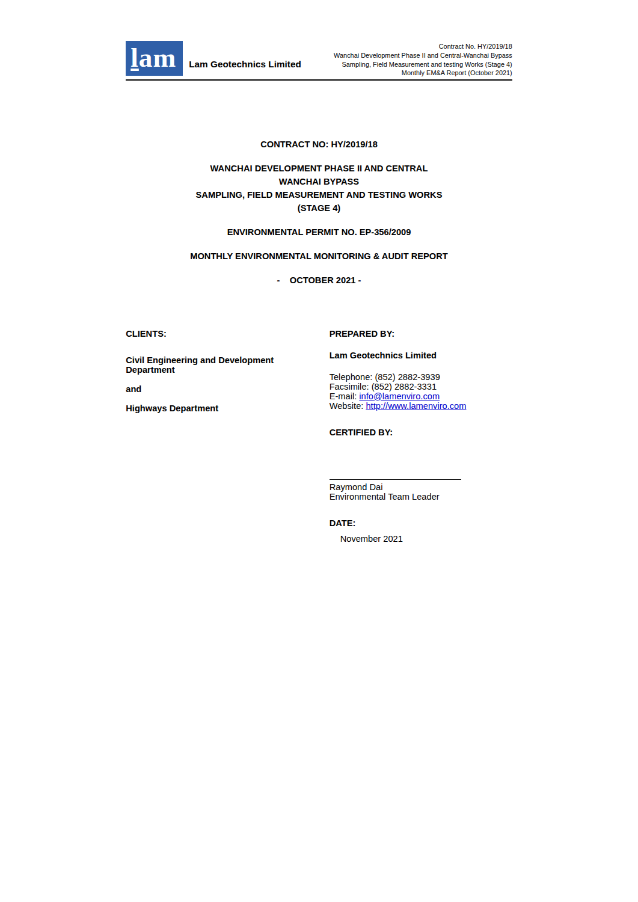r lam
Lam Geotechnics Limited
Contract No. HY/2019/18
Wanchai Development Phase II and Central-Wanchai Bypass
Sampling, Field Measurement and testing Works (Stage 4)
Monthly EM&A Report (October 2021)
CONTRACT NO: HY/2019/18
WANCHAI DEVELOPMENT PHASE II AND CENTRAL
WANCHAI BYPASS
SAMPLING, FIELD MEASUREMENT AND TESTING WORKS
(STAGE 4)
ENVIRONMENTAL PERMIT NO. EP-356/2009
MONTHLY ENVIRONMENTAL MONITORING & AUDIT REPORT
- OCTOBER 2021 -
CLIENTS:
Civil Engineering and Development Department
and
Highways Department
PREPARED BY:
Lam Geotechnics Limited
Telephone: (852) 2882-3939
Facsimile: (852) 2882-3331
E-mail: info@lamenviro.com
Website: http://www.lamenviro.com
CERTIFIED BY:
Raymond Dai
Environmental Team Leader
DATE:
November 2021